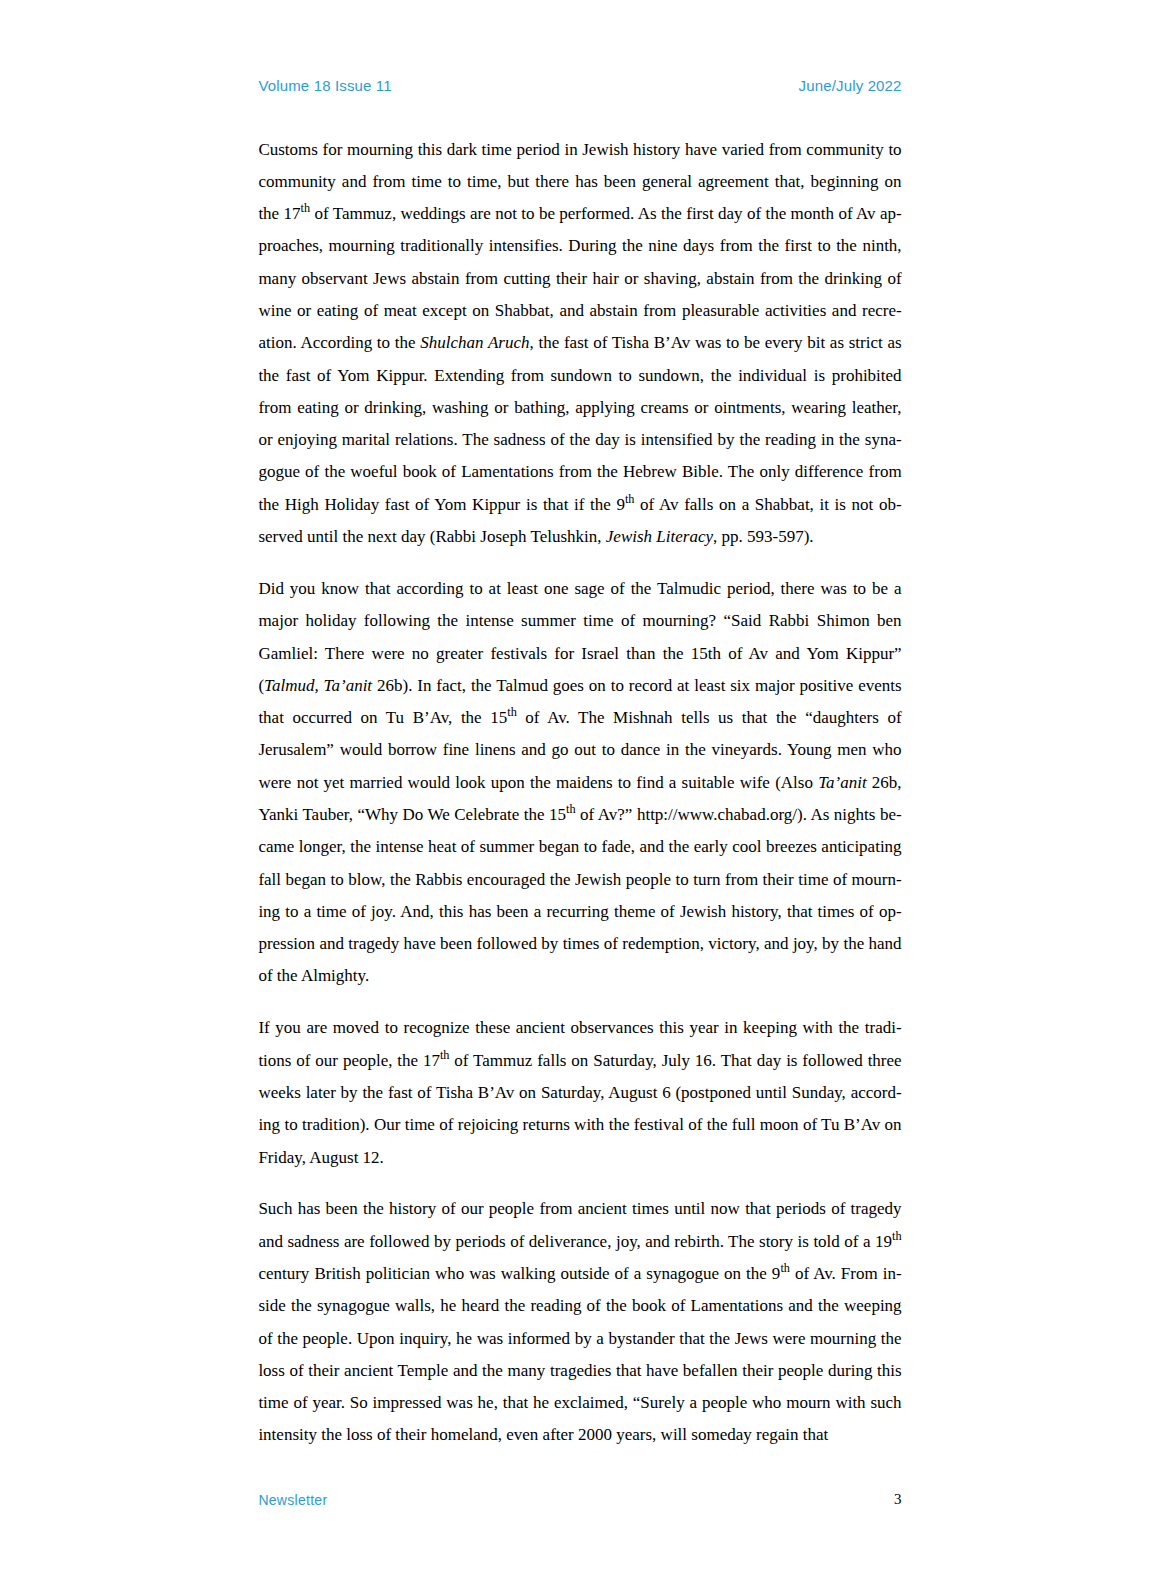Volume 18 Issue 11
June/July 2022
Customs for mourning this dark time period in Jewish history have varied from community to community and from time to time, but there has been general agreement that, beginning on the 17th of Tammuz, weddings are not to be performed. As the first day of the month of Av approaches, mourning traditionally intensifies. During the nine days from the first to the ninth, many observant Jews abstain from cutting their hair or shaving, abstain from the drinking of wine or eating of meat except on Shabbat, and abstain from pleasurable activities and recreation. According to the Shulchan Aruch, the fast of Tisha B’Av was to be every bit as strict as the fast of Yom Kippur. Extending from sundown to sundown, the individual is prohibited from eating or drinking, washing or bathing, applying creams or ointments, wearing leather, or enjoying marital relations. The sadness of the day is intensified by the reading in the synagogue of the woeful book of Lamentations from the Hebrew Bible. The only difference from the High Holiday fast of Yom Kippur is that if the 9th of Av falls on a Shabbat, it is not observed until the next day (Rabbi Joseph Telushkin, Jewish Literacy, pp. 593-597).
Did you know that according to at least one sage of the Talmudic period, there was to be a major holiday following the intense summer time of mourning? “Said Rabbi Shimon ben Gamliel: There were no greater festivals for Israel than the 15th of Av and Yom Kippur” (Talmud, Ta’anit 26b). In fact, the Talmud goes on to record at least six major positive events that occurred on Tu B’Av, the 15th of Av. The Mishnah tells us that the “daughters of Jerusalem” would borrow fine linens and go out to dance in the vineyards. Young men who were not yet married would look upon the maidens to find a suitable wife (Also Ta’anit 26b, Yanki Tauber, “Why Do We Celebrate the 15th of Av?” http://www.chabad.org/). As nights became longer, the intense heat of summer began to fade, and the early cool breezes anticipating fall began to blow, the Rabbis encouraged the Jewish people to turn from their time of mourning to a time of joy. And, this has been a recurring theme of Jewish history, that times of oppression and tragedy have been followed by times of redemption, victory, and joy, by the hand of the Almighty.
If you are moved to recognize these ancient observances this year in keeping with the traditions of our people, the 17th of Tammuz falls on Saturday, July 16. That day is followed three weeks later by the fast of Tisha B’Av on Saturday, August 6 (postponed until Sunday, according to tradition). Our time of rejoicing returns with the festival of the full moon of Tu B’Av on Friday, August 12.
Such has been the history of our people from ancient times until now that periods of tragedy and sadness are followed by periods of deliverance, joy, and rebirth. The story is told of a 19th century British politician who was walking outside of a synagogue on the 9th of Av. From inside the synagogue walls, he heard the reading of the book of Lamentations and the weeping of the people. Upon inquiry, he was informed by a bystander that the Jews were mourning the loss of their ancient Temple and the many tragedies that have befallen their people during this time of year. So impressed was he, that he exclaimed, “Surely a people who mourn with such intensity the loss of their homeland, even after 2000 years, will someday regain that
Newsletter
3